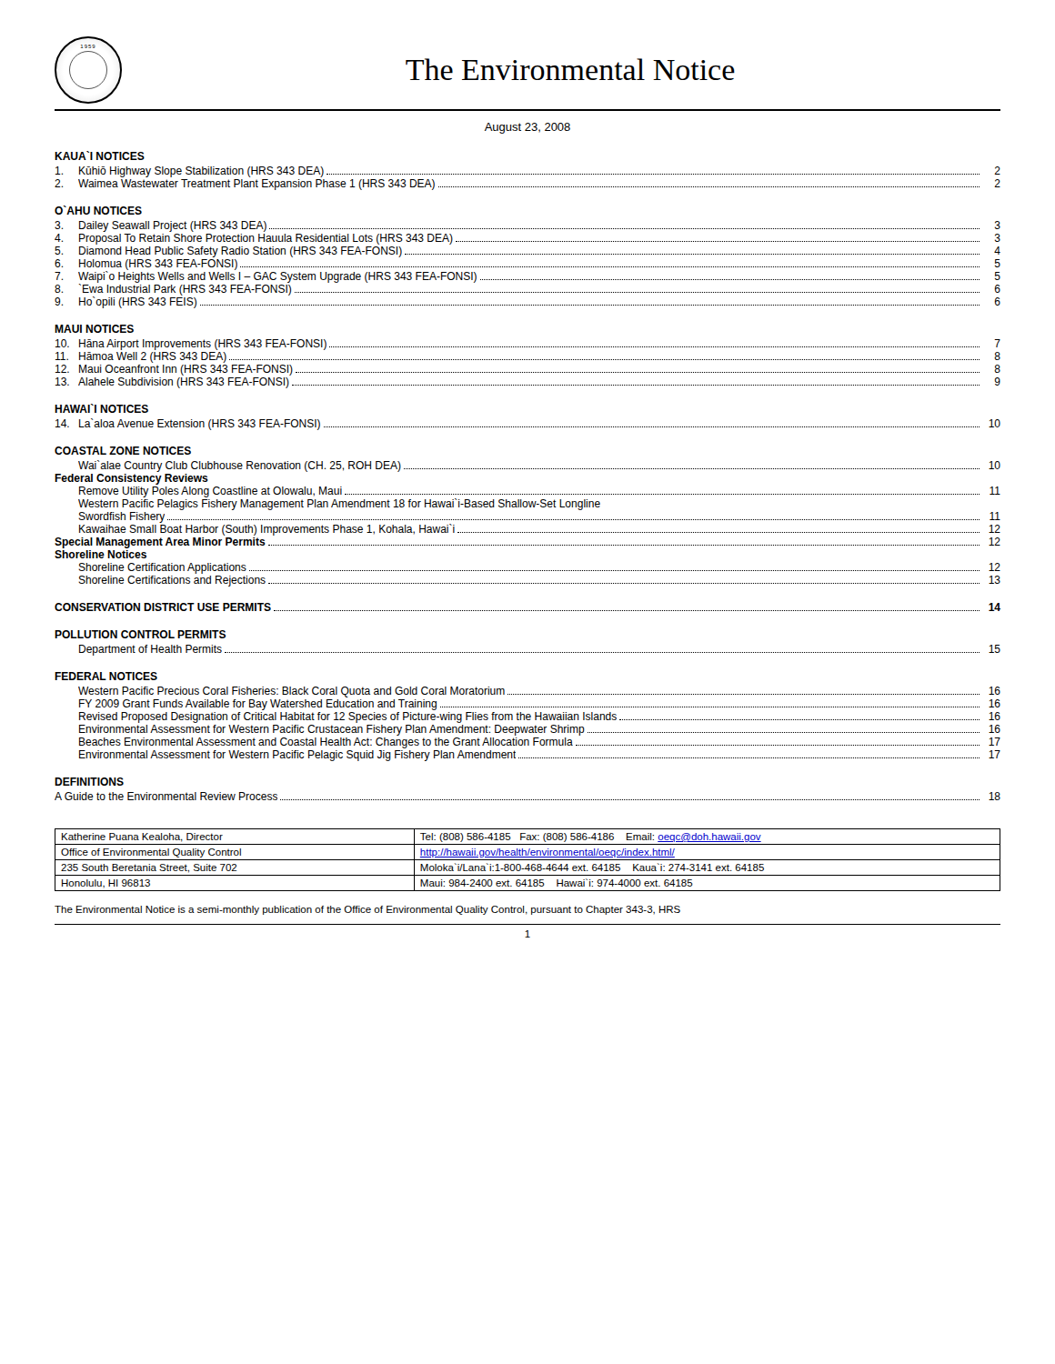The Environmental Notice
August 23, 2008
KAUA`I NOTICES
1. Kūhiō Highway Slope Stabilization (HRS 343 DEA) 2
2. Waimea Wastewater Treatment Plant Expansion Phase 1 (HRS 343 DEA) 2
O`AHU NOTICES
3. Dailey Seawall Project (HRS 343 DEA) 3
4. Proposal To Retain Shore Protection Hauula Residential Lots (HRS 343 DEA) 3
5. Diamond Head Public Safety Radio Station (HRS 343 FEA-FONSI) 4
6. Holomua (HRS 343 FEA-FONSI) 5
7. Waipi`o Heights Wells and Wells I – GAC System Upgrade (HRS 343 FEA-FONSI) 5
8. `Ewa Industrial Park (HRS 343 FEA-FONSI) 6
9. Ho`opili (HRS 343 FEIS) 6
MAUI NOTICES
10. Hāna Airport Improvements (HRS 343 FEA-FONSI) 7
11. Hāmoa Well 2 (HRS 343 DEA) 8
12. Maui Oceanfront Inn (HRS 343 FEA-FONSI) 8
13. Alahele Subdivision (HRS 343 FEA-FONSI) 9
HAWAI`I NOTICES
14. La`aloa Avenue Extension (HRS 343 FEA-FONSI) 10
COASTAL ZONE NOTICES
Wai`alae Country Club Clubhouse Renovation (CH. 25, ROH DEA) 10
Federal Consistency Reviews
Remove Utility Poles Along Coastline at Olowalu, Maui 11
Western Pacific Pelagics Fishery Management Plan Amendment 18 for Hawai`i-Based Shallow-Set Longline
Swordfish Fishery 11
Kawaihae Small Boat Harbor (South) Improvements Phase 1, Kohala, Hawai`i 12
Special Management Area Minor Permits 12
Shoreline Notices
Shoreline Certification Applications 12
Shoreline Certifications and Rejections 13
CONSERVATION DISTRICT USE PERMITS 14
POLLUTION CONTROL PERMITS
Department of Health Permits 15
FEDERAL NOTICES
Western Pacific Precious Coral Fisheries: Black Coral Quota and Gold Coral Moratorium 16
FY 2009 Grant Funds Available for Bay Watershed Education and Training 16
Revised Proposed Designation of Critical Habitat for 12 Species of Picture-wing Flies from the Hawaiian Islands 16
Environmental Assessment for Western Pacific Crustacean Fishery Plan Amendment: Deepwater Shrimp 16
Beaches Environmental Assessment and Coastal Health Act: Changes to the Grant Allocation Formula 17
Environmental Assessment for Western Pacific Pelagic Squid Jig Fishery Plan Amendment 17
DEFINITIONS
A Guide to the Environmental Review Process 18
| Katherine Puana Kealoha, Director | Tel: (808) 586-4185 Fax: (808) 586-4186 Email: oeqc@doh.hawaii.gov |
| Office of Environmental Quality Control | http://hawaii.gov/health/environmental/oeqc/index.html/ |
| 235 South Beretania Street, Suite 702 | Moloka`i/Lana`i:1-800-468-4644 ext. 64185 Kaua`i: 274-3141 ext. 64185 |
| Honolulu, HI 96813 | Maui: 984-2400 ext. 64185 Hawai`i: 974-4000 ext. 64185 |
The Environmental Notice is a semi-monthly publication of the Office of Environmental Quality Control, pursuant to Chapter 343-3, HRS
1